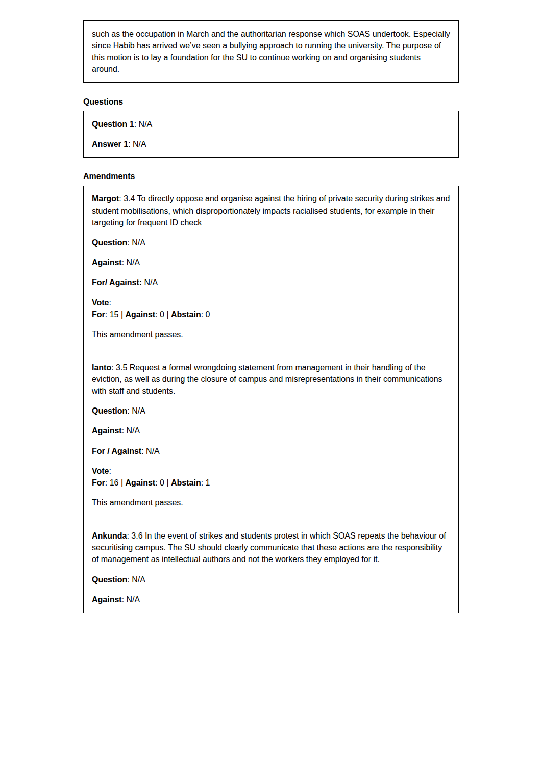such as the occupation in March and the authoritarian response which SOAS undertook. Especially since Habib has arrived we’ve seen a bullying approach to running the university. The purpose of this motion is to lay a foundation for the SU to continue working on and organising students around.
Questions
Question 1: N/A
Answer 1: N/A
Amendments
Margot: 3.4 To directly oppose and organise against the hiring of private security during strikes and student mobilisations, which disproportionately impacts racialised students, for example in their targeting for frequent ID check
Question: N/A
Against: N/A
For/ Against: N/A
Vote:
For: 15 | Against: 0 | Abstain: 0
This amendment passes.
Ianto: 3.5 Request a formal wrongdoing statement from management in their handling of the eviction, as well as during the closure of campus and misrepresentations in their communications with staff and students.
Question: N/A
Against: N/A
For / Against: N/A
Vote:
For: 16 | Against: 0 | Abstain: 1
This amendment passes.
Ankunda: 3.6 In the event of strikes and students protest in which SOAS repeats the behaviour of securitising campus. The SU should clearly communicate that these actions are the responsibility of management as intellectual authors and not the workers they employed for it.
Question: N/A
Against: N/A